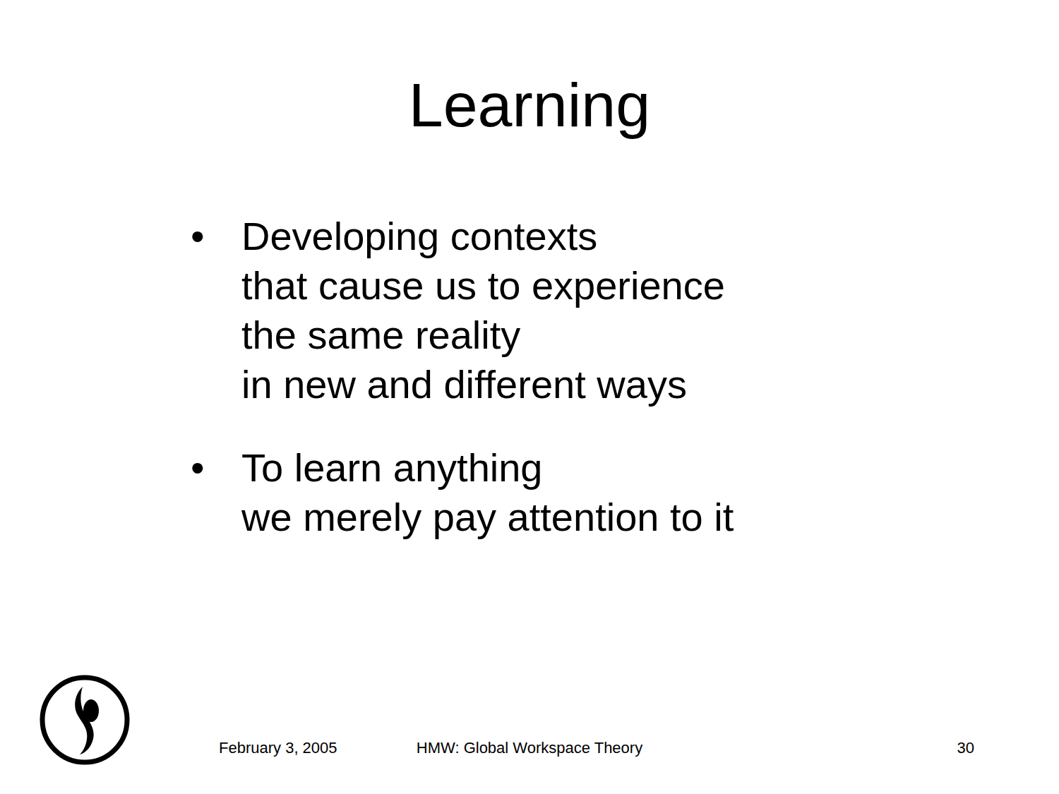Learning
Developing contexts
that cause us to experience
the same reality
in new and different ways
To learn anything
we merely pay attention to it
February 3, 2005 HMW: Global Workspace Theory 30